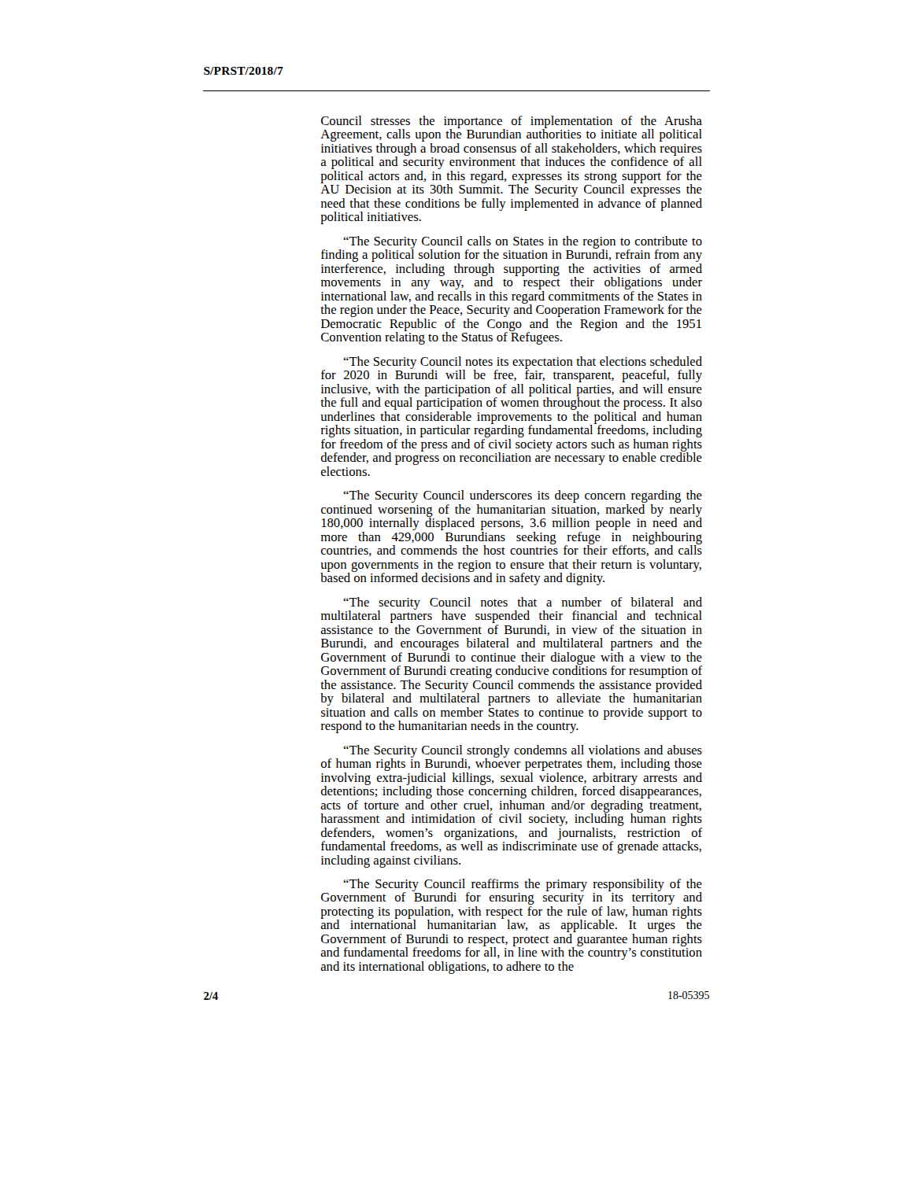S/PRST/2018/7
Council stresses the importance of implementation of the Arusha Agreement, calls upon the Burundian authorities to initiate all political initiatives through a broad consensus of all stakeholders, which requires a political and security environment that induces the confidence of all political actors and, in this regard, expresses its strong support for the AU Decision at its 30th Summit. The Security Council expresses the need that these conditions be fully implemented in advance of planned political initiatives.
“The Security Council calls on States in the region to contribute to finding a political solution for the situation in Burundi, refrain from any interference, including through supporting the activities of armed movements in any way, and to respect their obligations under international law, and recalls in this regard commitments of the States in the region under the Peace, Security and Cooperation Framework for the Democratic Republic of the Congo and the Region and the 1951 Convention relating to the Status of Refugees.
“The Security Council notes its expectation that elections scheduled for 2020 in Burundi will be free, fair, transparent, peaceful, fully inclusive, with the participation of all political parties, and will ensure the full and equal participation of women throughout the process. It also underlines that considerable improvements to the political and human rights situation, in particular regarding fundamental freedoms, including for freedom of the press and of civil society actors such as human rights defender, and progress on reconciliation are necessary to enable credible elections.
“The Security Council underscores its deep concern regarding the continued worsening of the humanitarian situation, marked by nearly 180,000 internally displaced persons, 3.6 million people in need and more than 429,000 Burundians seeking refuge in neighbouring countries, and commends the host countries for their efforts, and calls upon governments in the region to ensure that their return is voluntary, based on informed decisions and in safety and dignity.
“The security Council notes that a number of bilateral and multilateral partners have suspended their financial and technical assistance to the Government of Burundi, in view of the situation in Burundi, and encourages bilateral and multilateral partners and the Government of Burundi to continue their dialogue with a view to the Government of Burundi creating conducive conditions for resumption of the assistance. The Security Council commends the assistance provided by bilateral and multilateral partners to alleviate the humanitarian situation and calls on member States to continue to provide support to respond to the humanitarian needs in the country.
“The Security Council strongly condemns all violations and abuses of human rights in Burundi, whoever perpetrates them, including those involving extra-judicial killings, sexual violence, arbitrary arrests and detentions; including those concerning children, forced disappearances, acts of torture and other cruel, inhuman and/or degrading treatment, harassment and intimidation of civil society, including human rights defenders, women’s organizations, and journalists, restriction of fundamental freedoms, as well as indiscriminate use of grenade attacks, including against civilians.
“The Security Council reaffirms the primary responsibility of the Government of Burundi for ensuring security in its territory and protecting its population, with respect for the rule of law, human rights and international humanitarian law, as applicable. It urges the Government of Burundi to respect, protect and guarantee human rights and fundamental freedoms for all, in line with the country’s constitution and its international obligations, to adhere to the
2/4 18-05395